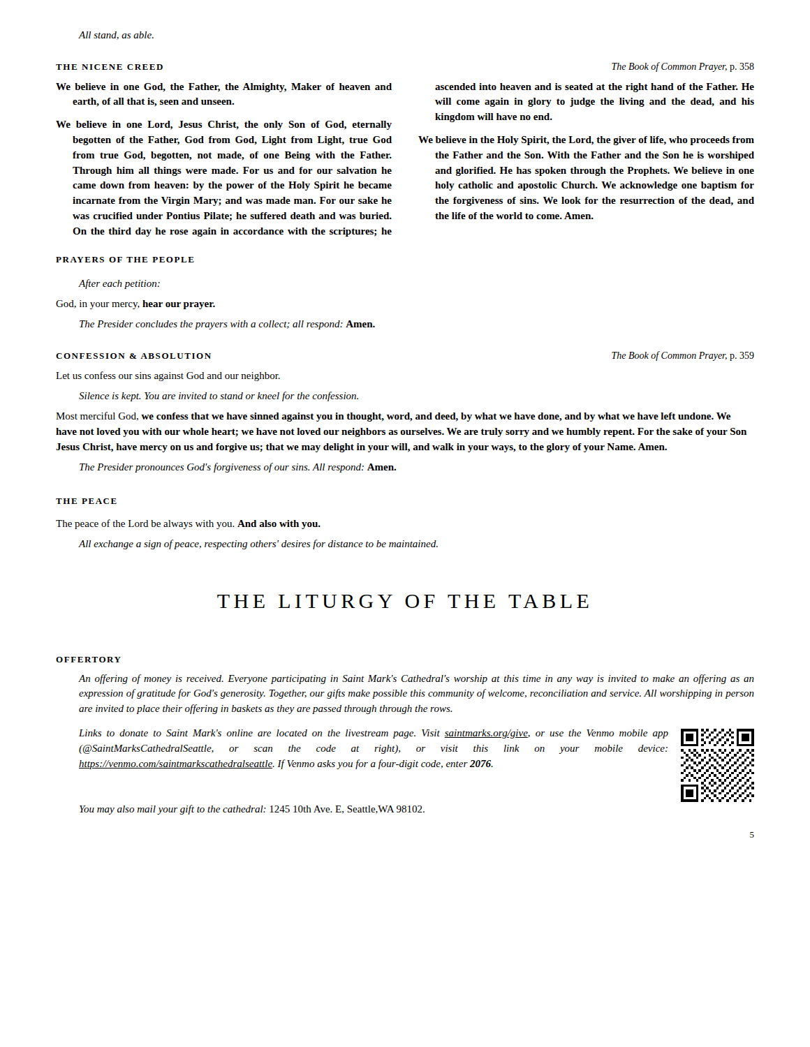All stand, as able.
The Nicene Creed
The Book of Common Prayer, p. 358
We believe in one God, the Father, the Almighty, Maker of heaven and earth, of all that is, seen and unseen.
We believe in one Lord, Jesus Christ, the only Son of God, eternally begotten of the Father, God from God, Light from Light, true God from true God, begotten, not made, of one Being with the Father. Through him all things were made. For us and for our salvation he came down from heaven: by the power of the Holy Spirit he became incarnate from the Virgin Mary; and was made man. For our sake he was crucified under Pontius Pilate; he suffered death and was buried. On the third day he rose again in accordance with the scriptures; he ascended into heaven and is seated at the right hand of the Father. He will come again in glory to judge the living and the dead, and his kingdom will have no end.
We believe in the Holy Spirit, the Lord, the giver of life, who proceeds from the Father and the Son. With the Father and the Son he is worshiped and glorified. He has spoken through the Prophets. We believe in one holy catholic and apostolic Church. We acknowledge one baptism for the forgiveness of sins. We look for the resurrection of the dead, and the life of the world to come. Amen.
Prayers of the People
After each petition:
God, in your mercy, hear our prayer.
The Presider concludes the prayers with a collect; all respond: Amen.
Confession & Absolution
The Book of Common Prayer, p. 359
Let us confess our sins against God and our neighbor.
Silence is kept. You are invited to stand or kneel for the confession.
Most merciful God, we confess that we have sinned against you in thought, word, and deed, by what we have done, and by what we have left undone. We have not loved you with our whole heart; we have not loved our neighbors as ourselves. We are truly sorry and we humbly repent. For the sake of your Son Jesus Christ, have mercy on us and forgive us; that we may delight in your will, and walk in your ways, to the glory of your Name. Amen.
The Presider pronounces God's forgiveness of our sins. All respond: Amen.
The Peace
The peace of the Lord be always with you. And also with you.
All exchange a sign of peace, respecting others' desires for distance to be maintained.
THE LITURGY OF THE TABLE
Offertory
An offering of money is received. Everyone participating in Saint Mark's Cathedral's worship at this time in any way is invited to make an offering as an expression of gratitude for God's generosity. Together, our gifts make possible this community of welcome, reconciliation and service. All worshipping in person are invited to place their offering in baskets as they are passed through through the rows.
Links to donate to Saint Mark's online are located on the livestream page. Visit saintmarks.org/give, or use the Venmo mobile app (@SaintMarksCathedralSeattle, or scan the code at right), or visit this link on your mobile device: https://venmo.com/saintmarkscathedralseattle. If Venmo asks you for a four-digit code, enter 2076.
You may also mail your gift to the cathedral: 1245 10th Ave. E, Seattle,WA 98102.
5